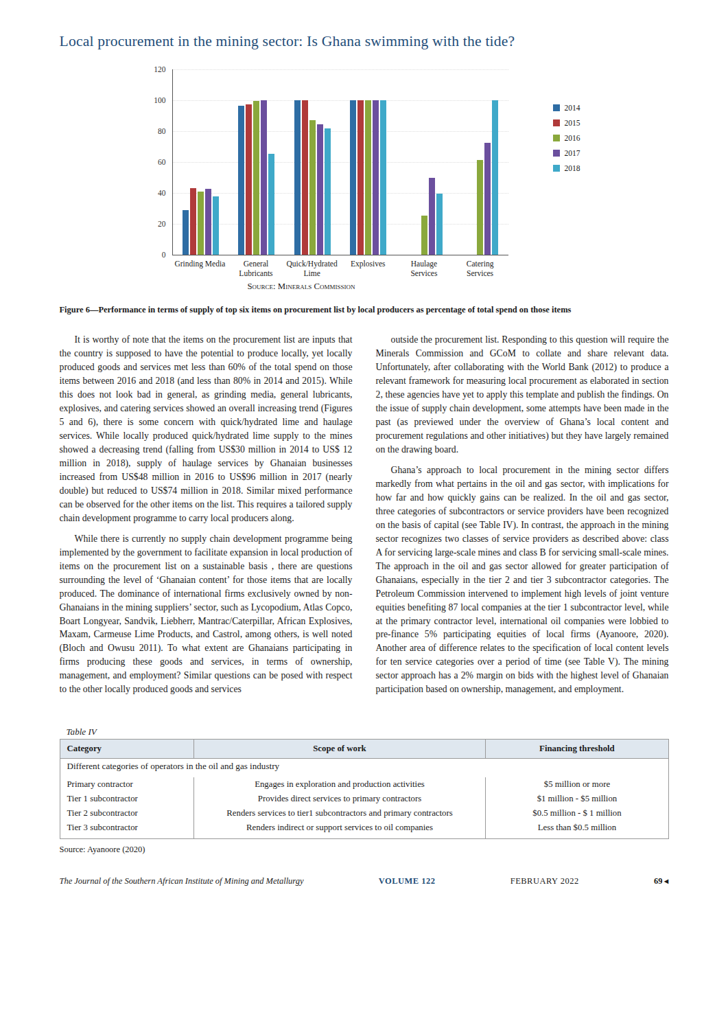Local procurement in the mining sector: Is Ghana swimming with the tide?
120 100 80 60 40 20 0
2014
2015
2016
2017
2018
Grinding Media
General
Lubricants
Quick/Hydrated
Lime
Explosives
Haulage
Services
Catering
Services
Source: Minerals Commission
Figure 6—Performance in terms of supply of top six items on procurement list by local producers as percentage of total spend on those items
It is worthy of note that the items on the procurement list are inputs that the country is supposed to have the potential to produce locally, yet locally produced goods and services met less than 60% of the total spend on those items between 2016 and 2018 (and less than 80% in 2014 and 2015). While this does not look bad in general, as grinding media, general lubricants, explosives, and catering services showed an overall increasing trend (Figures 5 and 6), there is some concern with quick/hydrated lime and haulage services. While locally produced quick/hydrated lime supply to the mines showed a decreasing trend (falling from US$30 million in 2014 to US$ 12 million in 2018), supply of haulage services by Ghanaian businesses increased from US$48 million in 2016 to US$96 million in 2017 (nearly double) but reduced to US$74 million in 2018. Similar mixed performance can be observed for the other items on the list. This requires a tailored supply chain development programme to carry local producers along.
While there is currently no supply chain development programme being implemented by the government to facilitate expansion in local production of items on the procurement list on a sustainable basis , there are questions surrounding the level of ‘Ghanaian content’ for those items that are locally produced. The dominance of international firms exclusively owned by non-Ghanaians in the mining suppliers’ sector, such as Lycopodium, Atlas Copco, Boart Longyear, Sandvik, Liebherr, Mantrac/Caterpillar, African Explosives, Maxam, Carmeuse Lime Products, and Castrol, among others, is well noted (Bloch and Owusu 2011). To what extent are Ghanaians participating in firms producing these goods and services, in terms of ownership, management, and employment? Similar questions can be posed with respect to the other locally produced goods and services
outside the procurement list. Responding to this question will require the Minerals Commission and GCoM to collate and share relevant data. Unfortunately, after collaborating with the World Bank (2012) to produce a relevant framework for measuring local procurement as elaborated in section 2, these agencies have yet to apply this template and publish the findings. On the issue of supply chain development, some attempts have been made in the past (as previewed under the overview of Ghana’s local content and procurement regulations and other initiatives) but they have largely remained on the drawing board.
Ghana’s approach to local procurement in the mining sector differs markedly from what pertains in the oil and gas sector, with implications for how far and how quickly gains can be realized. In the oil and gas sector, three categories of subcontractors or service providers have been recognized on the basis of capital (see Table IV). In contrast, the approach in the mining sector recognizes two classes of service providers as described above: class A for servicing large-scale mines and class B for servicing small-scale mines. The approach in the oil and gas sector allowed for greater participation of Ghanaians, especially in the tier 2 and tier 3 subcontractor categories. The Petroleum Commission intervened to implement high levels of joint venture equities benefiting 87 local companies at the tier 1 subcontractor level, while at the primary contractor level, international oil companies were lobbied to pre-finance 5% participating equities of local firms (Ayanoore, 2020). Another area of difference relates to the specification of local content levels for ten service categories over a period of time (see Table V). The mining sector approach has a 2% margin on bids with the highest level of Ghanaian participation based on ownership, management, and employment.
Table IV
| Different categories of operators in the oil and gas industry |
| Category | Scope of work | Financing threshold |
| Primary contractor | Engages in exploration and production activities | $5 million or more |
| Tier 1 subcontractor | Provides direct services to primary contractors | $1 million - $5 million |
| Tier 2 subcontractor | Renders services to tier1 subcontractors and primary contractors | $0.5 million - $ 1 million |
| Tier 3 subcontractor | Renders indirect or support services to oil companies | Less than $0.5 million |
Source: Ayanoore (2020)
The Journal of the Southern African Institute of Mining and Metallurgy
VOLUME 122
FEBRUARY 2022
69 ◂